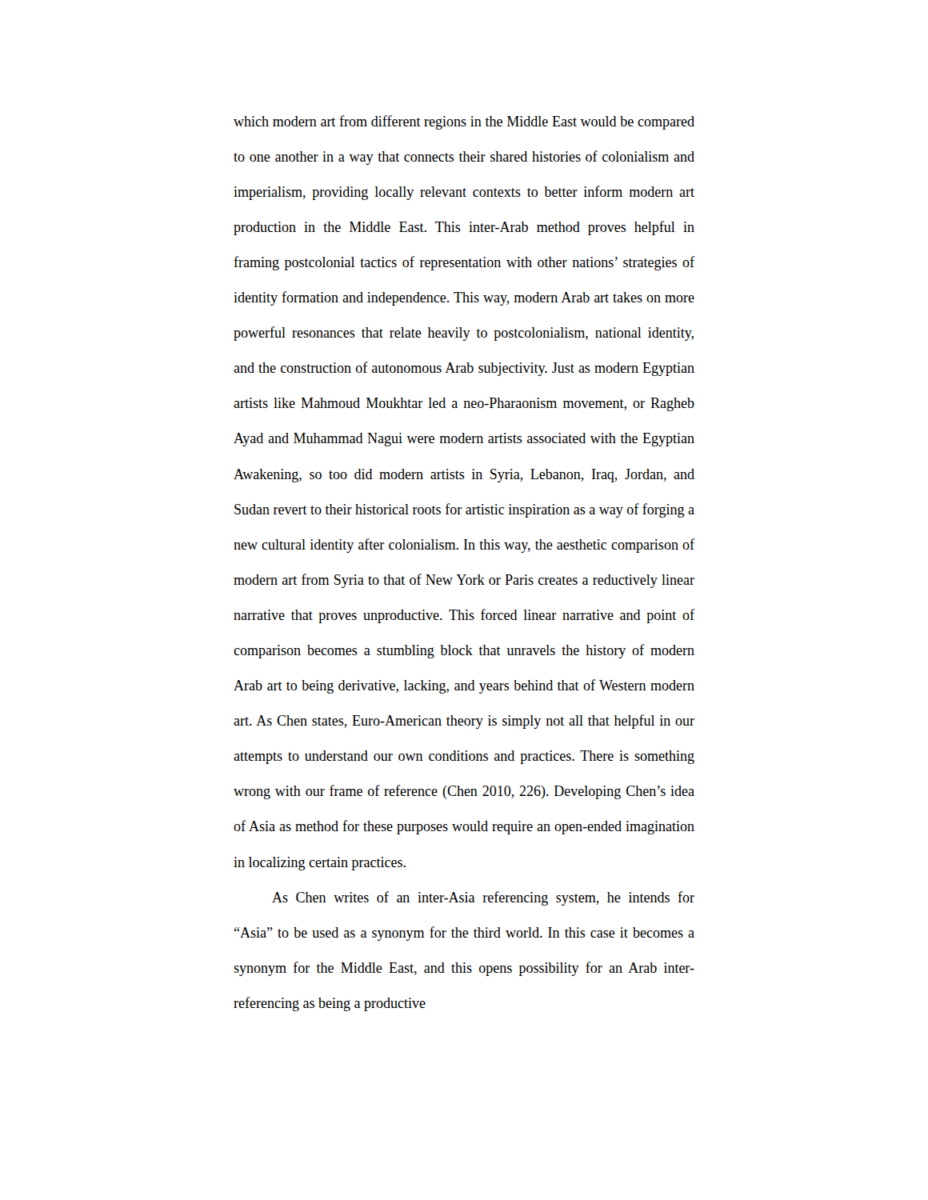which modern art from different regions in the Middle East would be compared to one another in a way that connects their shared histories of colonialism and imperialism, providing locally relevant contexts to better inform modern art production in the Middle East. This inter-Arab method proves helpful in framing postcolonial tactics of representation with other nations’ strategies of identity formation and independence. This way, modern Arab art takes on more powerful resonances that relate heavily to postcolonialism, national identity, and the construction of autonomous Arab subjectivity. Just as modern Egyptian artists like Mahmoud Moukhtar led a neo-Pharaonism movement, or Ragheb Ayad and Muhammad Nagui were modern artists associated with the Egyptian Awakening, so too did modern artists in Syria, Lebanon, Iraq, Jordan, and Sudan revert to their historical roots for artistic inspiration as a way of forging a new cultural identity after colonialism. In this way, the aesthetic comparison of modern art from Syria to that of New York or Paris creates a reductively linear narrative that proves unproductive. This forced linear narrative and point of comparison becomes a stumbling block that unravels the history of modern Arab art to being derivative, lacking, and years behind that of Western modern art. As Chen states, Euro-American theory is simply not all that helpful in our attempts to understand our own conditions and practices. There is something wrong with our frame of reference (Chen 2010, 226). Developing Chen’s idea of Asia as method for these purposes would require an open-ended imagination in localizing certain practices.
As Chen writes of an inter-Asia referencing system, he intends for “Asia” to be used as a synonym for the third world. In this case it becomes a synonym for the Middle East, and this opens possibility for an Arab inter-referencing as being a productive